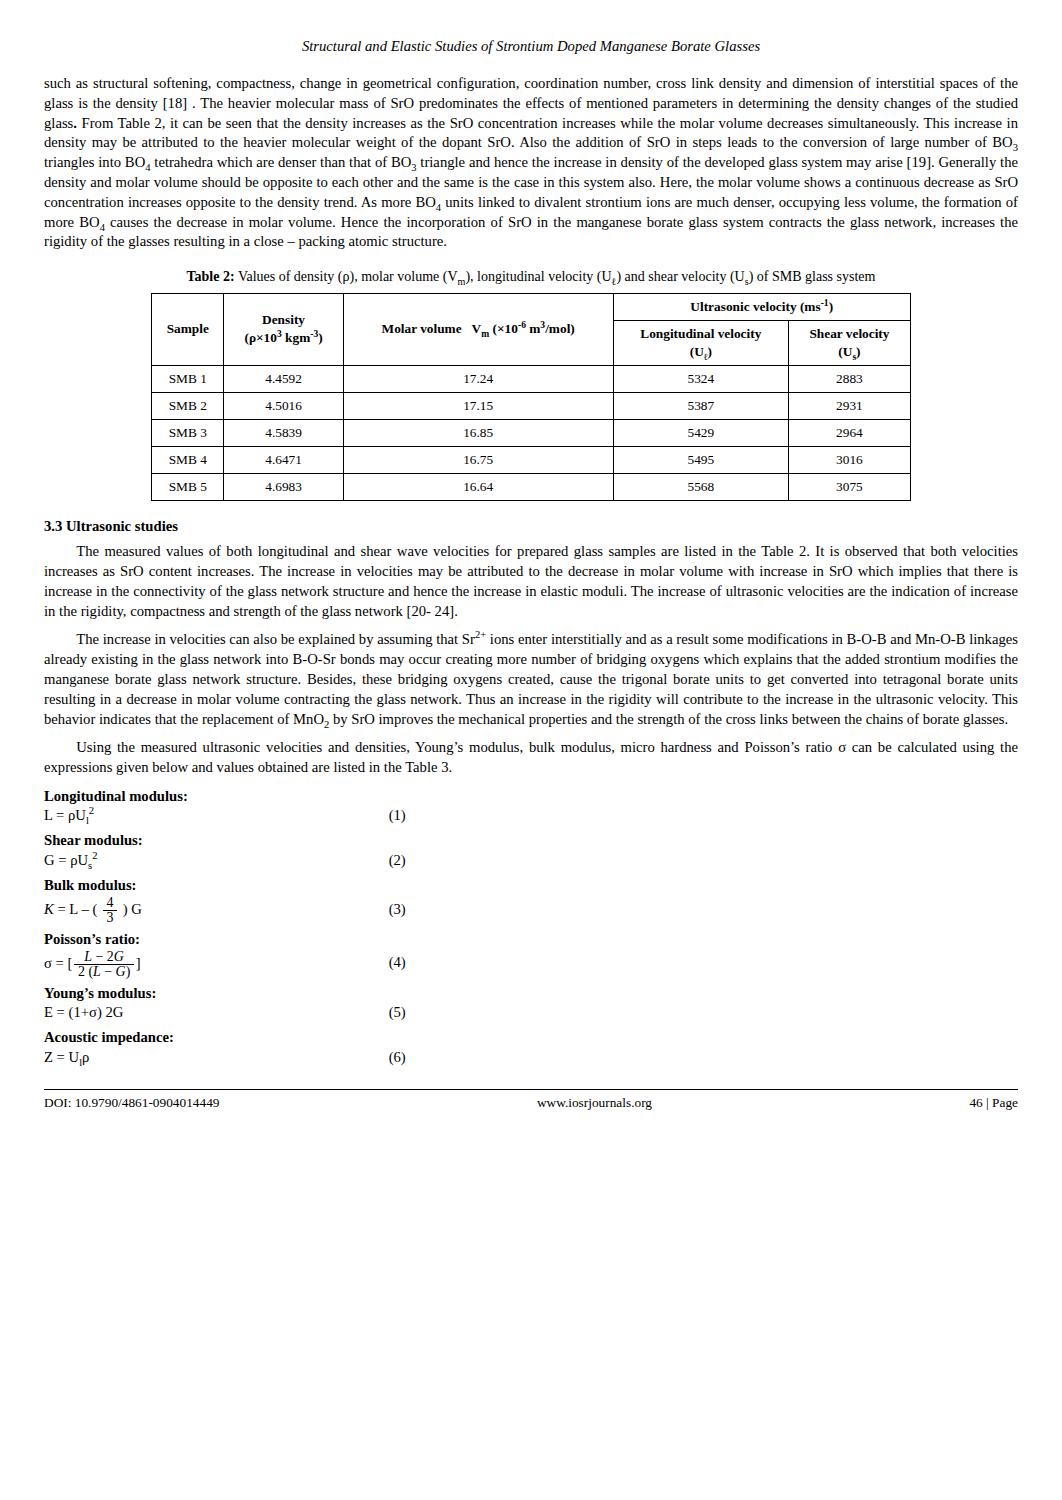Structural and Elastic Studies of Strontium Doped Manganese Borate Glasses
such as structural softening, compactness, change in geometrical configuration, coordination number, cross link density and dimension of interstitial spaces of the glass is the density [18] . The heavier molecular mass of SrO predominates the effects of mentioned parameters in determining the density changes of the studied glass. From Table 2, it can be seen that the density increases as the SrO concentration increases while the molar volume decreases simultaneously. This increase in density may be attributed to the heavier molecular weight of the dopant SrO. Also the addition of SrO in steps leads to the conversion of large number of BO3 triangles into BO4 tetrahedra which are denser than that of BO3 triangle and hence the increase in density of the developed glass system may arise [19]. Generally the density and molar volume should be opposite to each other and the same is the case in this system also. Here, the molar volume shows a continuous decrease as SrO concentration increases opposite to the density trend. As more BO4 units linked to divalent strontium ions are much denser, occupying less volume, the formation of more BO4 causes the decrease in molar volume. Hence the incorporation of SrO in the manganese borate glass system contracts the glass network, increases the rigidity of the glasses resulting in a close – packing atomic structure.
Table 2: Values of density (ρ), molar volume (Vm), longitudinal velocity (Uℓ) and shear velocity (Us) of SMB glass system
| Sample | Density (ρ×10 3 kgm -3 ) | Molar volume V m (×10 -6 m 3 /mol) | Ultrasonic velocity (ms -1 ) |
| --- | --- | --- | --- |
| Longitudinal velocity (U ℓ ) | Shear velocity (U s ) |
| SMB 1 | 4.4592 | 17.24 | 5324 | 2883 |
| SMB 2 | 4.5016 | 17.15 | 5387 | 2931 |
| SMB 3 | 4.5839 | 16.85 | 5429 | 2964 |
| SMB 4 | 4.6471 | 16.75 | 5495 | 3016 |
| SMB 5 | 4.6983 | 16.64 | 5568 | 3075 |
3.3 Ultrasonic studies
The measured values of both longitudinal and shear wave velocities for prepared glass samples are listed in the Table 2. It is observed that both velocities increases as SrO content increases. The increase in velocities may be attributed to the decrease in molar volume with increase in SrO which implies that there is increase in the connectivity of the glass network structure and hence the increase in elastic moduli. The increase of ultrasonic velocities are the indication of increase in the rigidity, compactness and strength of the glass network [20- 24].
The increase in velocities can also be explained by assuming that Sr2+ ions enter interstitially and as a result some modifications in B-O-B and Mn-O-B linkages already existing in the glass network into B-O-Sr bonds may occur creating more number of bridging oxygens which explains that the added strontium modifies the manganese borate glass network structure. Besides, these bridging oxygens created, cause the trigonal borate units to get converted into tetragonal borate units resulting in a decrease in molar volume contracting the glass network. Thus an increase in the rigidity will contribute to the increase in the ultrasonic velocity. This behavior indicates that the replacement of MnO2 by SrO improves the mechanical properties and the strength of the cross links between the chains of borate glasses.
Using the measured ultrasonic velocities and densities, Young’s modulus, bulk modulus, micro hardness and Poisson’s ratio σ can be calculated using the expressions given below and values obtained are listed in the Table 3.
Longitudinal modulus:
L = ρUl2(1)
Shear modulus:
G = ρUs2(2)
Bulk modulus:
K = L – ( 43 ) G(3)
Poisson’s ratio:
σ = [L − 2G 2 (L − G)](4)
Young’s modulus:
E = (1+σ) 2G(5)
Acoustic impedance:
Z = Ulρ(6)
DOI: 10.9790/4861-0904014449 www.iosrjournals.org 46 | Page